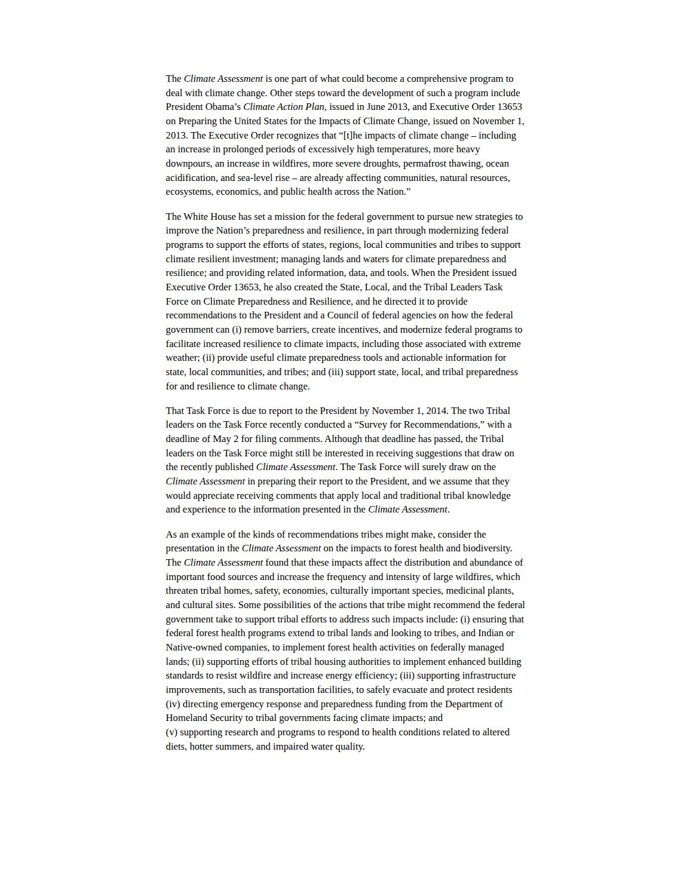The Climate Assessment is one part of what could become a comprehensive program to deal with climate change. Other steps toward the development of such a program include President Obama’s Climate Action Plan, issued in June 2013, and Executive Order 13653 on Preparing the United States for the Impacts of Climate Change, issued on November 1, 2013. The Executive Order recognizes that “[t]he impacts of climate change – including an increase in prolonged periods of excessively high temperatures, more heavy downpours, an increase in wildfires, more severe droughts, permafrost thawing, ocean acidification, and sea-level rise – are already affecting communities, natural resources, ecosystems, economics, and public health across the Nation.”
The White House has set a mission for the federal government to pursue new strategies to improve the Nation’s preparedness and resilience, in part through modernizing federal programs to support the efforts of states, regions, local communities and tribes to support climate resilient investment; managing lands and waters for climate preparedness and resilience; and providing related information, data, and tools. When the President issued Executive Order 13653, he also created the State, Local, and the Tribal Leaders Task Force on Climate Preparedness and Resilience, and he directed it to provide recommendations to the President and a Council of federal agencies on how the federal government can (i) remove barriers, create incentives, and modernize federal programs to facilitate increased resilience to climate impacts, including those associated with extreme weather; (ii) provide useful climate preparedness tools and actionable information for state, local communities, and tribes; and (iii) support state, local, and tribal preparedness for and resilience to climate change.
That Task Force is due to report to the President by November 1, 2014. The two Tribal leaders on the Task Force recently conducted a “Survey for Recommendations,” with a deadline of May 2 for filing comments. Although that deadline has passed, the Tribal leaders on the Task Force might still be interested in receiving suggestions that draw on the recently published Climate Assessment. The Task Force will surely draw on the Climate Assessment in preparing their report to the President, and we assume that they would appreciate receiving comments that apply local and traditional tribal knowledge and experience to the information presented in the Climate Assessment.
As an example of the kinds of recommendations tribes might make, consider the presentation in the Climate Assessment on the impacts to forest health and biodiversity. The Climate Assessment found that these impacts affect the distribution and abundance of important food sources and increase the frequency and intensity of large wildfires, which threaten tribal homes, safety, economies, culturally important species, medicinal plants, and cultural sites. Some possibilities of the actions that tribe might recommend the federal government take to support tribal efforts to address such impacts include: (i) ensuring that federal forest health programs extend to tribal lands and looking to tribes, and Indian or Native-owned companies, to implement forest health activities on federally managed lands; (ii) supporting efforts of tribal housing authorities to implement enhanced building standards to resist wildfire and increase energy efficiency; (iii) supporting infrastructure improvements, such as transportation facilities, to safely evacuate and protect residents (iv) directing emergency response and preparedness funding from the Department of Homeland Security to tribal governments facing climate impacts; and
(v) supporting research and programs to respond to health conditions related to altered diets, hotter summers, and impaired water quality.